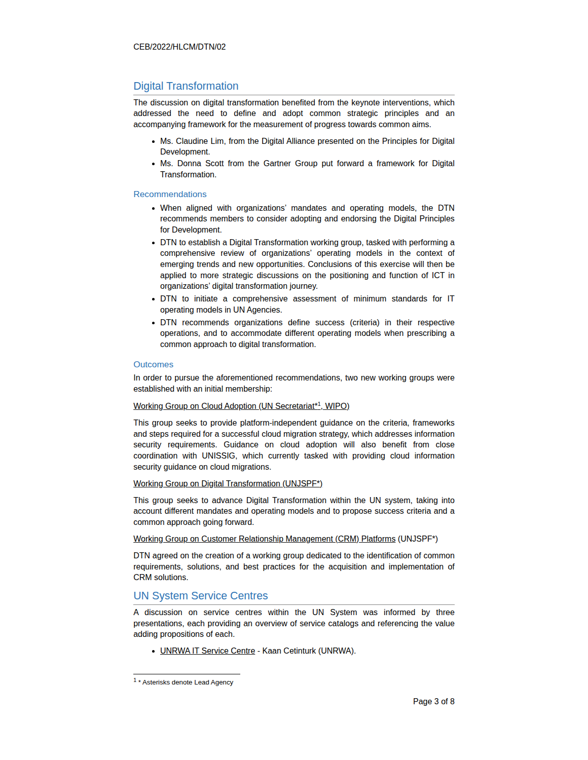CEB/2022/HLCM/DTN/02
Digital Transformation
The discussion on digital transformation benefited from the keynote interventions, which addressed the need to define and adopt common strategic principles and an accompanying framework for the measurement of progress towards common aims.
Ms. Claudine Lim, from the Digital Alliance presented on the Principles for Digital Development.
Ms. Donna Scott from the Gartner Group put forward a framework for Digital Transformation.
Recommendations
When aligned with organizations’ mandates and operating models, the DTN recommends members to consider adopting and endorsing the Digital Principles for Development.
DTN to establish a Digital Transformation working group, tasked with performing a comprehensive review of organizations’ operating models in the context of emerging trends and new opportunities. Conclusions of this exercise will then be applied to more strategic discussions on the positioning and function of ICT in organizations’ digital transformation journey.
DTN to initiate a comprehensive assessment of minimum standards for IT operating models in UN Agencies.
DTN recommends organizations define success (criteria) in their respective operations, and to accommodate different operating models when prescribing a common approach to digital transformation.
Outcomes
In order to pursue the aforementioned recommendations, two new working groups were established with an initial membership:
Working Group on Cloud Adoption (UN Secretariat*1, WIPO)
This group seeks to provide platform-independent guidance on the criteria, frameworks and steps required for a successful cloud migration strategy, which addresses information security requirements. Guidance on cloud adoption will also benefit from close coordination with UNISSIG, which currently tasked with providing cloud information security guidance on cloud migrations.
Working Group on Digital Transformation (UNJSPF*)
This group seeks to advance Digital Transformation within the UN system, taking into account different mandates and operating models and to propose success criteria and a common approach going forward.
Working Group on Customer Relationship Management (CRM) Platforms (UNJSPF*)
DTN agreed on the creation of a working group dedicated to the identification of common requirements, solutions, and best practices for the acquisition and implementation of CRM solutions.
UN System Service Centres
A discussion on service centres within the UN System was informed by three presentations, each providing an overview of service catalogs and referencing the value adding propositions of each.
UNRWA IT Service Centre - Kaan Cetinturk (UNRWA).
1 * Asterisks denote Lead Agency
Page 3 of 8